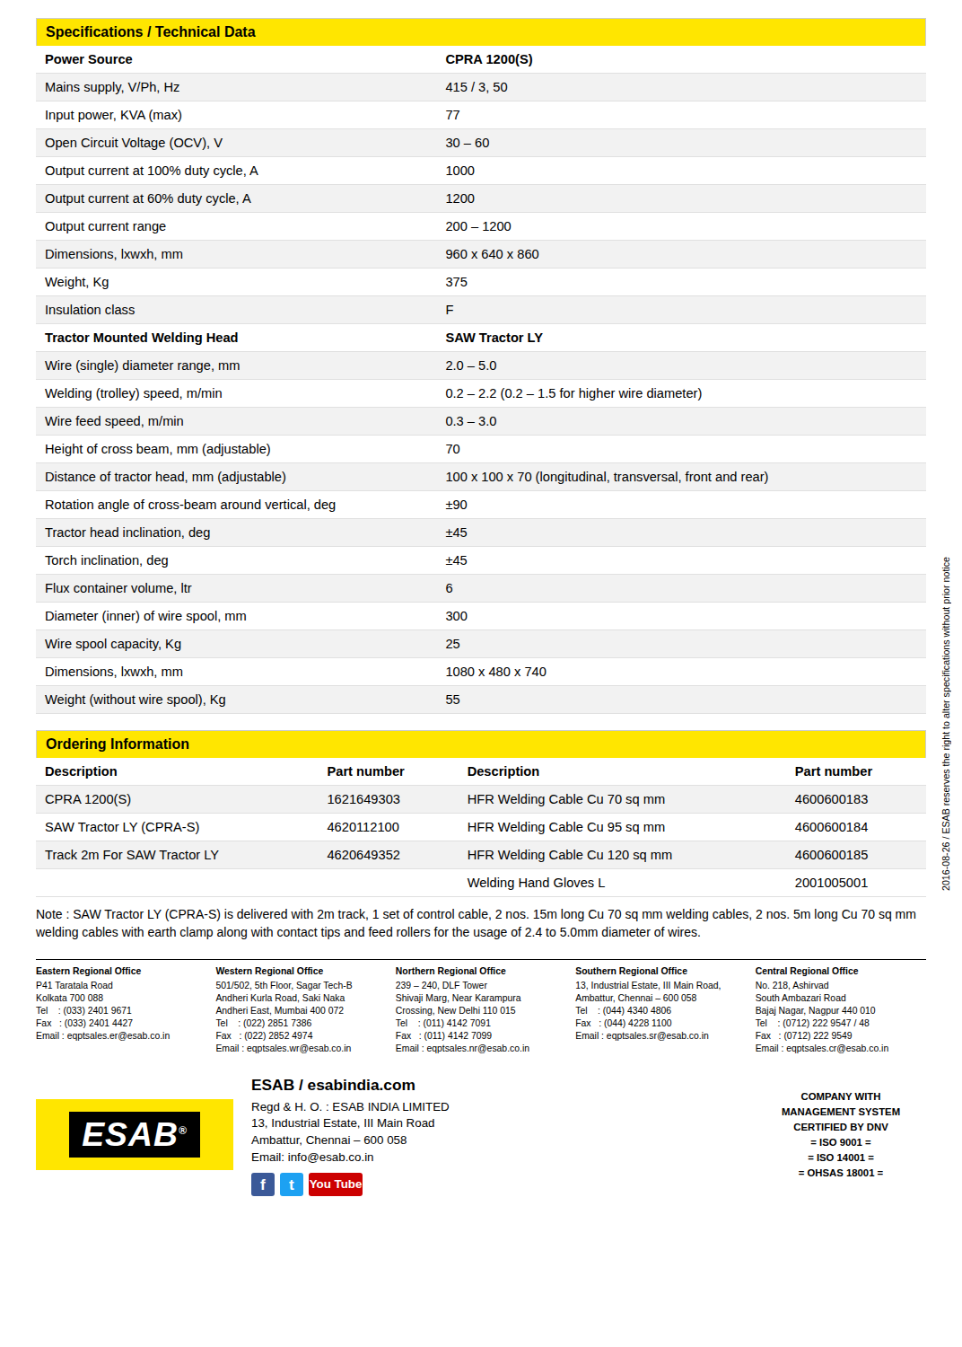Specifications / Technical Data
| Power Source | CPRA 1200(S) |
| Mains supply, V/Ph, Hz | 415 / 3, 50 |
| Input power, KVA (max) | 77 |
| Open Circuit Voltage (OCV), V | 30 – 60 |
| Output current at 100% duty cycle, A | 1000 |
| Output current at 60% duty cycle, A | 1200 |
| Output current range | 200 – 1200 |
| Dimensions, lxwxh, mm | 960 x 640 x 860 |
| Weight, Kg | 375 |
| Insulation class | F |
| Tractor Mounted Welding Head | SAW Tractor LY |
| Wire (single) diameter range, mm | 2.0 – 5.0 |
| Welding (trolley) speed, m/min | 0.2 – 2.2 (0.2 – 1.5 for higher wire diameter) |
| Wire feed speed, m/min | 0.3 – 3.0 |
| Height of cross beam, mm (adjustable) | 70 |
| Distance of tractor head, mm (adjustable) | 100 x 100 x 70 (longitudinal, transversal, front and rear) |
| Rotation angle of cross-beam around vertical, deg | ±90 |
| Tractor head inclination, deg | ±45 |
| Torch inclination, deg | ±45 |
| Flux container volume, ltr | 6 |
| Diameter (inner) of wire spool, mm | 300 |
| Wire spool capacity, Kg | 25 |
| Dimensions, lxwxh, mm | 1080 x 480 x 740 |
| Weight (without wire spool), Kg | 55 |
Ordering Information
| Description | Part number | Description | Part number |
| --- | --- | --- | --- |
| CPRA 1200(S) | 1621649303 | HFR Welding Cable Cu 70 sq mm | 4600600183 |
| SAW Tractor LY (CPRA-S) | 4620112100 | HFR Welding Cable Cu 95 sq mm | 4600600184 |
| Track 2m For SAW Tractor LY | 4620649352 | HFR Welding Cable Cu 120 sq mm | 4600600185 |
| | | Welding Hand Gloves L | 2001005001 |
Note : SAW Tractor LY (CPRA-S) is delivered with 2m track, 1 set of control cable, 2 nos. 15m long Cu 70 sq mm welding cables, 2 nos. 5m long Cu 70 sq mm welding cables with earth clamp along with contact tips and feed rollers for the usage of 2.4 to 5.0mm diameter of wires.
Eastern Regional Office P41 Taratala Road
Kolkata 700 088
Tel : (033) 2401 9671
Fax : (033) 2401 4427
Email : eqptsales.er@esab.co.in
Western Regional Office 501/502, 5th Floor, Sagar Tech-B
Andheri Kurla Road, Saki Naka
Andheri East, Mumbai 400 072
Tel : (022) 2851 7386
Fax : (022) 2852 4974
Email : eqptsales.wr@esab.co.in
Northern Regional Office 239 – 240, DLF Tower
Shivaji Marg, Near Karampura
Crossing, New Delhi 110 015
Tel : (011) 4142 7091
Fax : (011) 4142 7099
Email : eqptsales.nr@esab.co.in
Southern Regional Office 13, Industrial Estate, III Main Road,
Ambattur, Chennai – 600 058
Tel : (044) 4340 4806
Fax : (044) 4228 1100
Email : eqptsales.sr@esab.co.in
Central Regional Office No. 218, Ashirvad
South Ambazari Road
Bajaj Nagar, Nagpur 440 010
Tel : (0712) 222 9547 / 48
Fax : (0712) 222 9549
Email : eqptsales.cr@esab.co.in
ESAB®
ESAB / esabindia.com
Regd & H. O. : ESAB INDIA LIMITED
13, Industrial Estate, III Main Road
Ambattur, Chennai – 600 058
Email: info@esab.co.in
f t You Tube
COMPANY WITH
MANAGEMENT SYSTEM
CERTIFIED BY DNV
= ISO 9001 =
= ISO 14001 =
= OHSAS 18001 =
2016-08-26 / ESAB reserves the right to alter specifications without prior notice